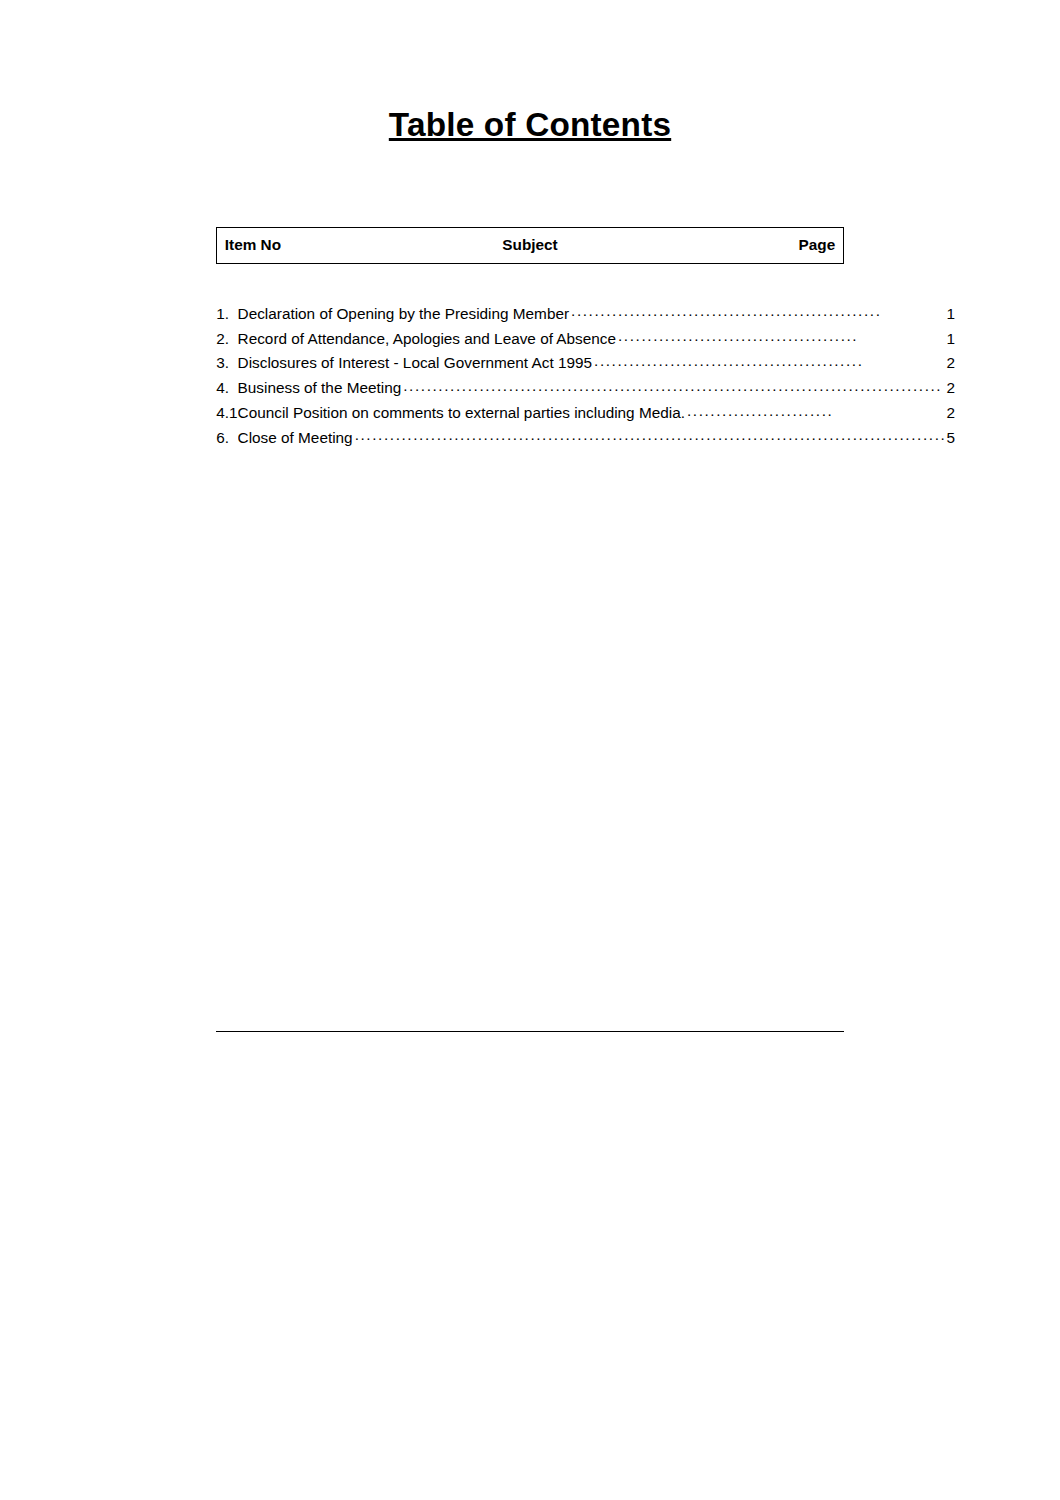Table of Contents
| Item No | Subject | Page |
| 1. | Declaration of Opening by the Presiding Member ..................................................... | 1 |
| 2. | Record of Attendance, Apologies and Leave of Absence ......................................... | 1 |
| 3. | Disclosures of Interest - Local Government Act 1995 .............................................. | 2 |
| 4. | Business of the Meeting ............................................................................................ | 2 |
| 4.1 | Council Position on comments to external parties including Media. ......................... | 2 |
| 6. | Close of Meeting ..................................................................................................... | 5 |